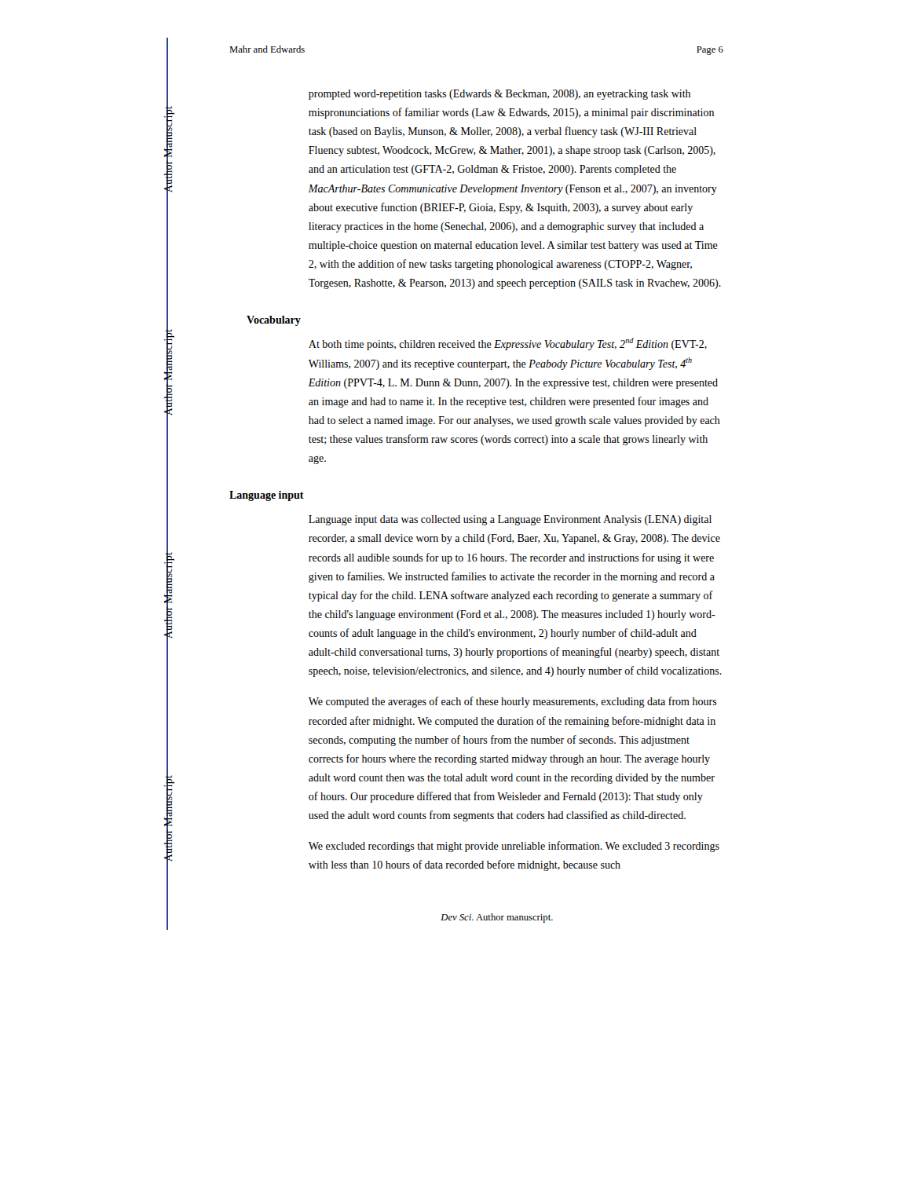Author Manuscript
Author Manuscript
Author Manuscript
Author Manuscript
Mahr and Edwards Page 6
prompted word-repetition tasks (Edwards & Beckman, 2008), an eyetracking task with mispronunciations of familiar words (Law & Edwards, 2015), a minimal pair discrimination task (based on Baylis, Munson, & Moller, 2008), a verbal fluency task (WJ-III Retrieval Fluency subtest, Woodcock, McGrew, & Mather, 2001), a shape stroop task (Carlson, 2005), and an articulation test (GFTA-2, Goldman & Fristoe, 2000). Parents completed the MacArthur-Bates Communicative Development Inventory (Fenson et al., 2007), an inventory about executive function (BRIEF-P, Gioia, Espy, & Isquith, 2003), a survey about early literacy practices in the home (Senechal, 2006), and a demographic survey that included a multiple-choice question on maternal education level. A similar test battery was used at Time 2, with the addition of new tasks targeting phonological awareness (CTOPP-2, Wagner, Torgesen, Rashotte, & Pearson, 2013) and speech perception (SAILS task in Rvachew, 2006).
Vocabulary
At both time points, children received the Expressive Vocabulary Test, 2nd Edition (EVT-2, Williams, 2007) and its receptive counterpart, the Peabody Picture Vocabulary Test, 4th Edition (PPVT-4, L. M. Dunn & Dunn, 2007). In the expressive test, children were presented an image and had to name it. In the receptive test, children were presented four images and had to select a named image. For our analyses, we used growth scale values provided by each test; these values transform raw scores (words correct) into a scale that grows linearly with age.
Language input
Language input data was collected using a Language Environment Analysis (LENA) digital recorder, a small device worn by a child (Ford, Baer, Xu, Yapanel, & Gray, 2008). The device records all audible sounds for up to 16 hours. The recorder and instructions for using it were given to families. We instructed families to activate the recorder in the morning and record a typical day for the child. LENA software analyzed each recording to generate a summary of the child's language environment (Ford et al., 2008). The measures included 1) hourly word-counts of adult language in the child's environment, 2) hourly number of child-adult and adult-child conversational turns, 3) hourly proportions of meaningful (nearby) speech, distant speech, noise, television/electronics, and silence, and 4) hourly number of child vocalizations.
We computed the averages of each of these hourly measurements, excluding data from hours recorded after midnight. We computed the duration of the remaining before-midnight data in seconds, computing the number of hours from the number of seconds. This adjustment corrects for hours where the recording started midway through an hour. The average hourly adult word count then was the total adult word count in the recording divided by the number of hours. Our procedure differed that from Weisleder and Fernald (2013): That study only used the adult word counts from segments that coders had classified as child-directed.
We excluded recordings that might provide unreliable information. We excluded 3 recordings with less than 10 hours of data recorded before midnight, because such
Dev Sci. Author manuscript.